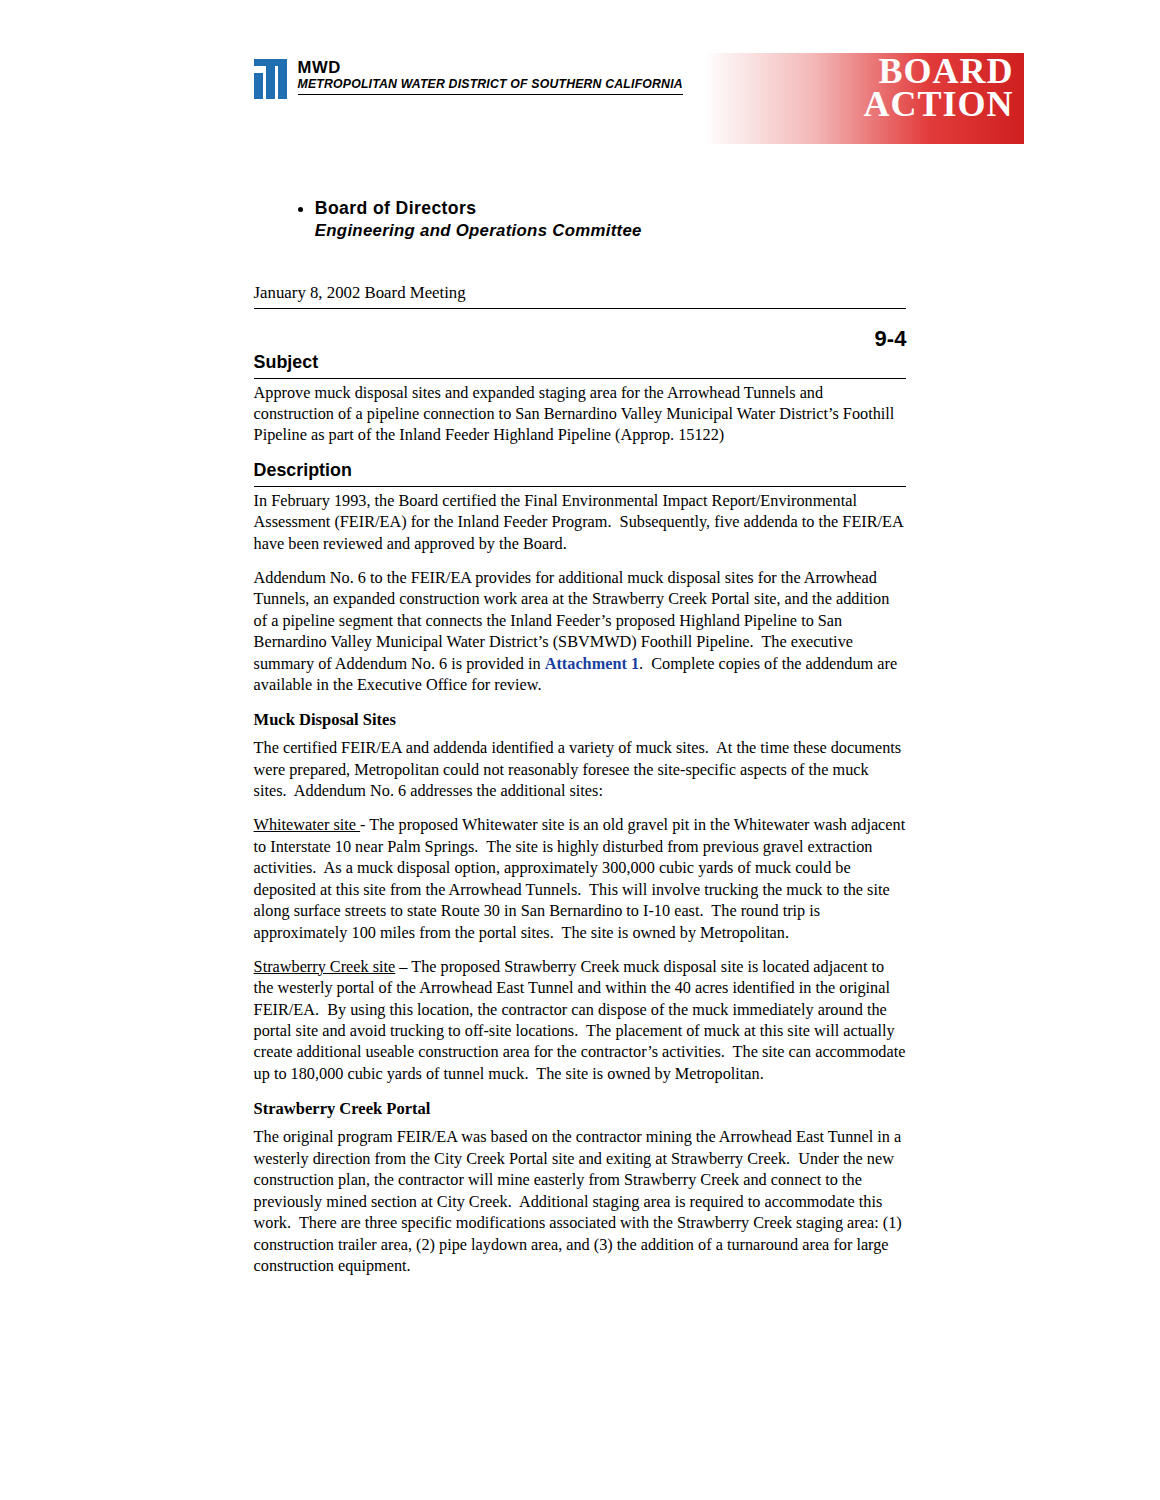MWD
METROPOLITAN WATER DISTRICT OF SOUTHERN CALIFORNIA
BOARD ACTION
Board of Directors
Engineering and Operations Committee
January 8, 2002 Board Meeting
9-4
Subject
Approve muck disposal sites and expanded staging area for the Arrowhead Tunnels and construction of a pipeline connection to San Bernardino Valley Municipal Water District’s Foothill Pipeline as part of the Inland Feeder Highland Pipeline (Approp. 15122)
Description
In February 1993, the Board certified the Final Environmental Impact Report/Environmental Assessment (FEIR/EA) for the Inland Feeder Program. Subsequently, five addenda to the FEIR/EA have been reviewed and approved by the Board.
Addendum No. 6 to the FEIR/EA provides for additional muck disposal sites for the Arrowhead Tunnels, an expanded construction work area at the Strawberry Creek Portal site, and the addition of a pipeline segment that connects the Inland Feeder’s proposed Highland Pipeline to San Bernardino Valley Municipal Water District’s (SBVMWD) Foothill Pipeline. The executive summary of Addendum No. 6 is provided in Attachment 1. Complete copies of the addendum are available in the Executive Office for review.
Muck Disposal Sites
The certified FEIR/EA and addenda identified a variety of muck sites. At the time these documents were prepared, Metropolitan could not reasonably foresee the site-specific aspects of the muck sites. Addendum No. 6 addresses the additional sites:
Whitewater site - The proposed Whitewater site is an old gravel pit in the Whitewater wash adjacent to Interstate 10 near Palm Springs. The site is highly disturbed from previous gravel extraction activities. As a muck disposal option, approximately 300,000 cubic yards of muck could be deposited at this site from the Arrowhead Tunnels. This will involve trucking the muck to the site along surface streets to state Route 30 in San Bernardino to I-10 east. The round trip is approximately 100 miles from the portal sites. The site is owned by Metropolitan.
Strawberry Creek site – The proposed Strawberry Creek muck disposal site is located adjacent to the westerly portal of the Arrowhead East Tunnel and within the 40 acres identified in the original FEIR/EA. By using this location, the contractor can dispose of the muck immediately around the portal site and avoid trucking to off-site locations. The placement of muck at this site will actually create additional useable construction area for the contractor’s activities. The site can accommodate up to 180,000 cubic yards of tunnel muck. The site is owned by Metropolitan.
Strawberry Creek Portal
The original program FEIR/EA was based on the contractor mining the Arrowhead East Tunnel in a westerly direction from the City Creek Portal site and exiting at Strawberry Creek. Under the new construction plan, the contractor will mine easterly from Strawberry Creek and connect to the previously mined section at City Creek. Additional staging area is required to accommodate this work. There are three specific modifications associated with the Strawberry Creek staging area: (1) construction trailer area, (2) pipe laydown area, and (3) the addition of a turnaround area for large construction equipment.